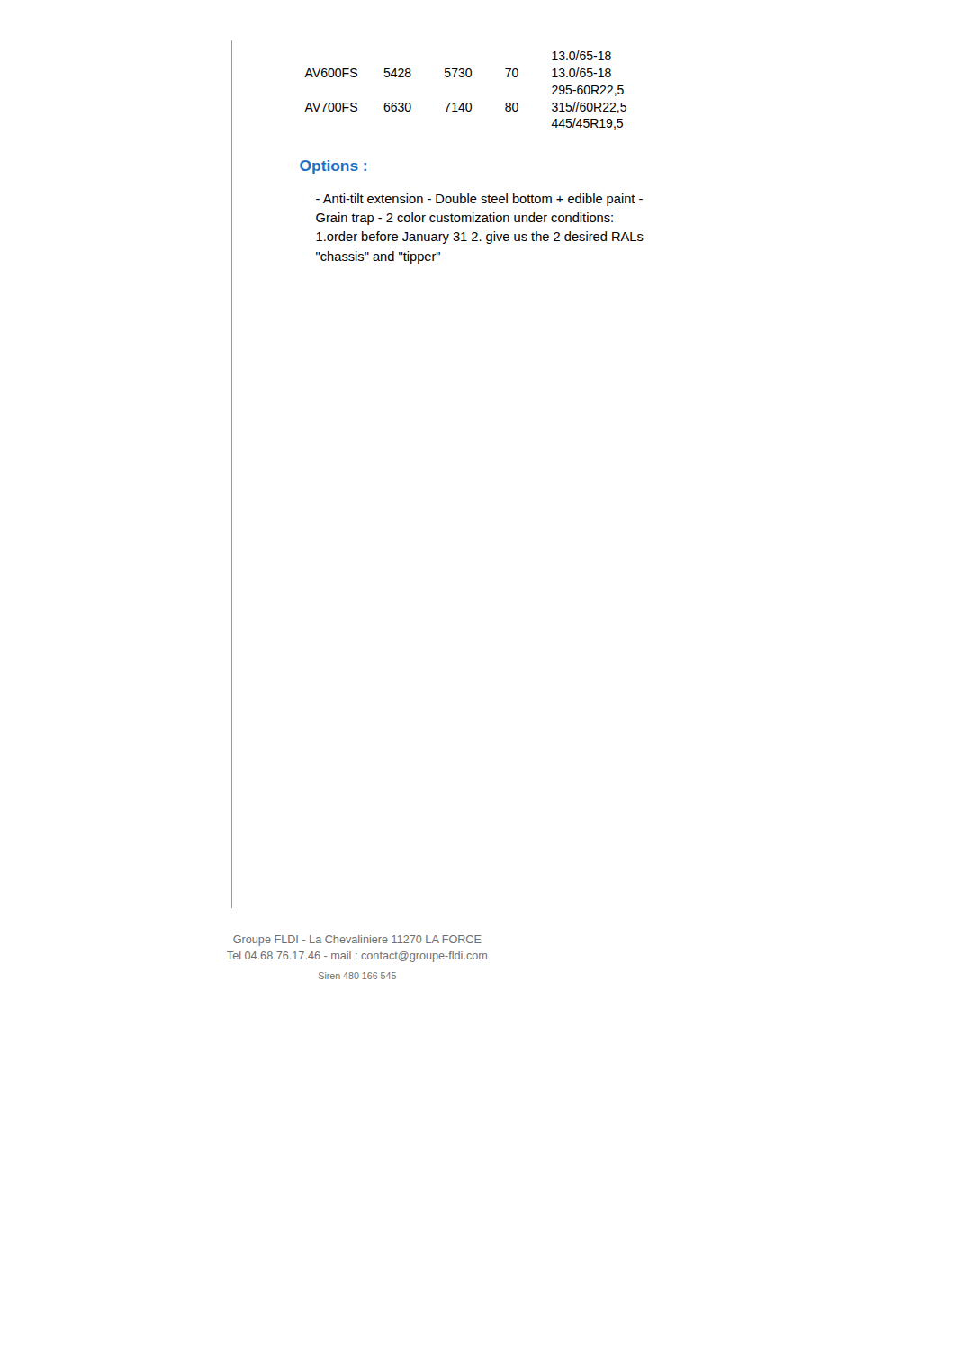| | | | | 13.0/65-18 |
| AV600FS | 5428 | 5730 | 70 | 13.0/65-18 |
| | | | | 295-60R22,5 |
| AV700FS | 6630 | 7140 | 80 | 315//60R22,5 |
| | | | | 445/45R19,5 |
Options :
- Anti-tilt extension - Double steel bottom + edible paint - Grain trap - 2 color customization under conditions: 1.order before January 31 2. give us the 2 desired RALs "chassis" and "tipper"
Groupe FLDI - La Chevaliniere 11270 LA FORCE
Tel 04.68.76.17.46 - mail : contact@groupe-fldi.com
Siren 480 166 545